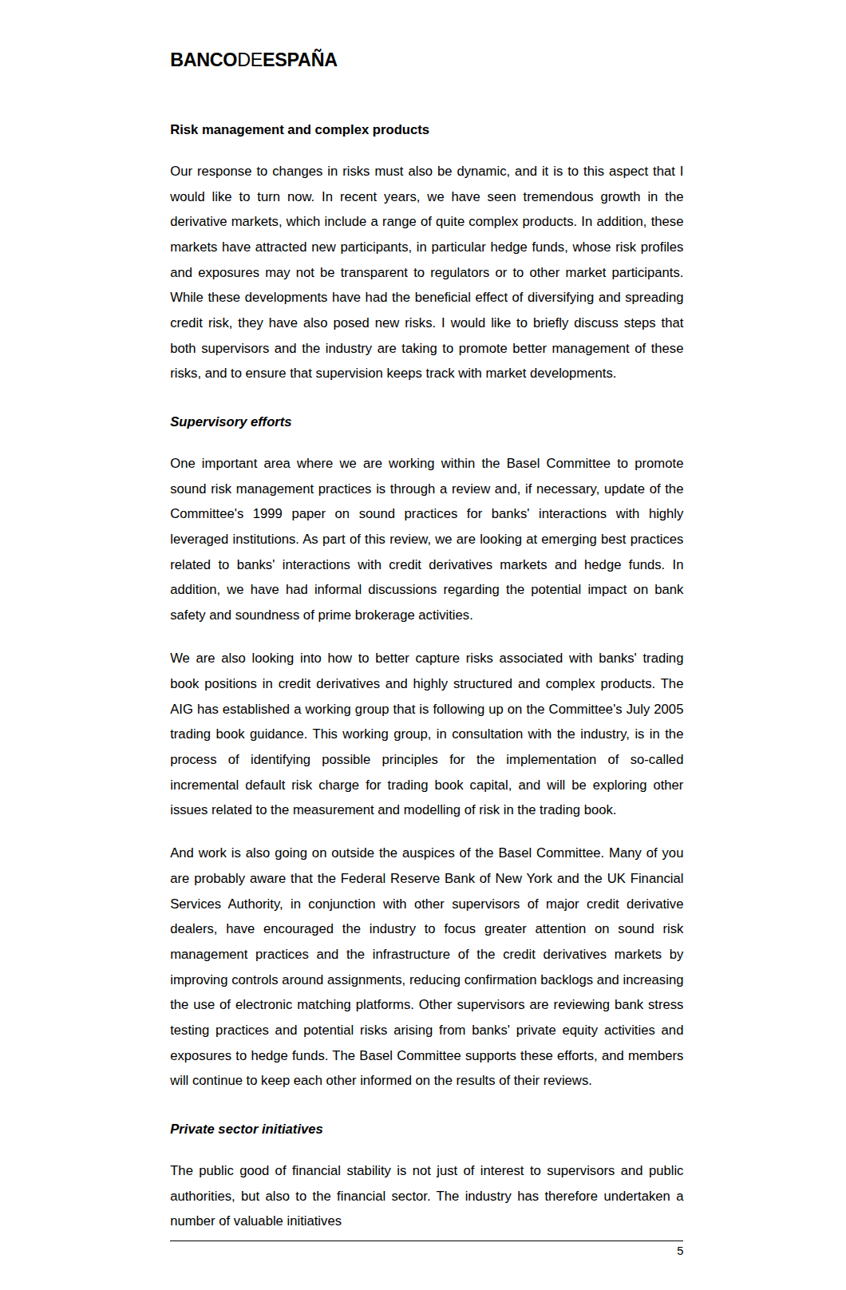BANCODEESPAÑA
Risk management and complex products
Our response to changes in risks must also be dynamic, and it is to this aspect that I would like to turn now. In recent years, we have seen tremendous growth in the derivative markets, which include a range of quite complex products. In addition, these markets have attracted new participants, in particular hedge funds, whose risk profiles and exposures may not be transparent to regulators or to other market participants. While these developments have had the beneficial effect of diversifying and spreading credit risk, they have also posed new risks. I would like to briefly discuss steps that both supervisors and the industry are taking to promote better management of these risks, and to ensure that supervision keeps track with market developments.
Supervisory efforts
One important area where we are working within the Basel Committee to promote sound risk management practices is through a review and, if necessary, update of the Committee's 1999 paper on sound practices for banks' interactions with highly leveraged institutions. As part of this review, we are looking at emerging best practices related to banks' interactions with credit derivatives markets and hedge funds. In addition, we have had informal discussions regarding the potential impact on bank safety and soundness of prime brokerage activities.
We are also looking into how to better capture risks associated with banks' trading book positions in credit derivatives and highly structured and complex products. The AIG has established a working group that is following up on the Committee's July 2005 trading book guidance. This working group, in consultation with the industry, is in the process of identifying possible principles for the implementation of so-called incremental default risk charge for trading book capital, and will be exploring other issues related to the measurement and modelling of risk in the trading book.
And work is also going on outside the auspices of the Basel Committee. Many of you are probably aware that the Federal Reserve Bank of New York and the UK Financial Services Authority, in conjunction with other supervisors of major credit derivative dealers, have encouraged the industry to focus greater attention on sound risk management practices and the infrastructure of the credit derivatives markets by improving controls around assignments, reducing confirmation backlogs and increasing the use of electronic matching platforms. Other supervisors are reviewing bank stress testing practices and potential risks arising from banks' private equity activities and exposures to hedge funds. The Basel Committee supports these efforts, and members will continue to keep each other informed on the results of their reviews.
Private sector initiatives
The public good of financial stability is not just of interest to supervisors and public authorities, but also to the financial sector. The industry has therefore undertaken a number of valuable initiatives
5